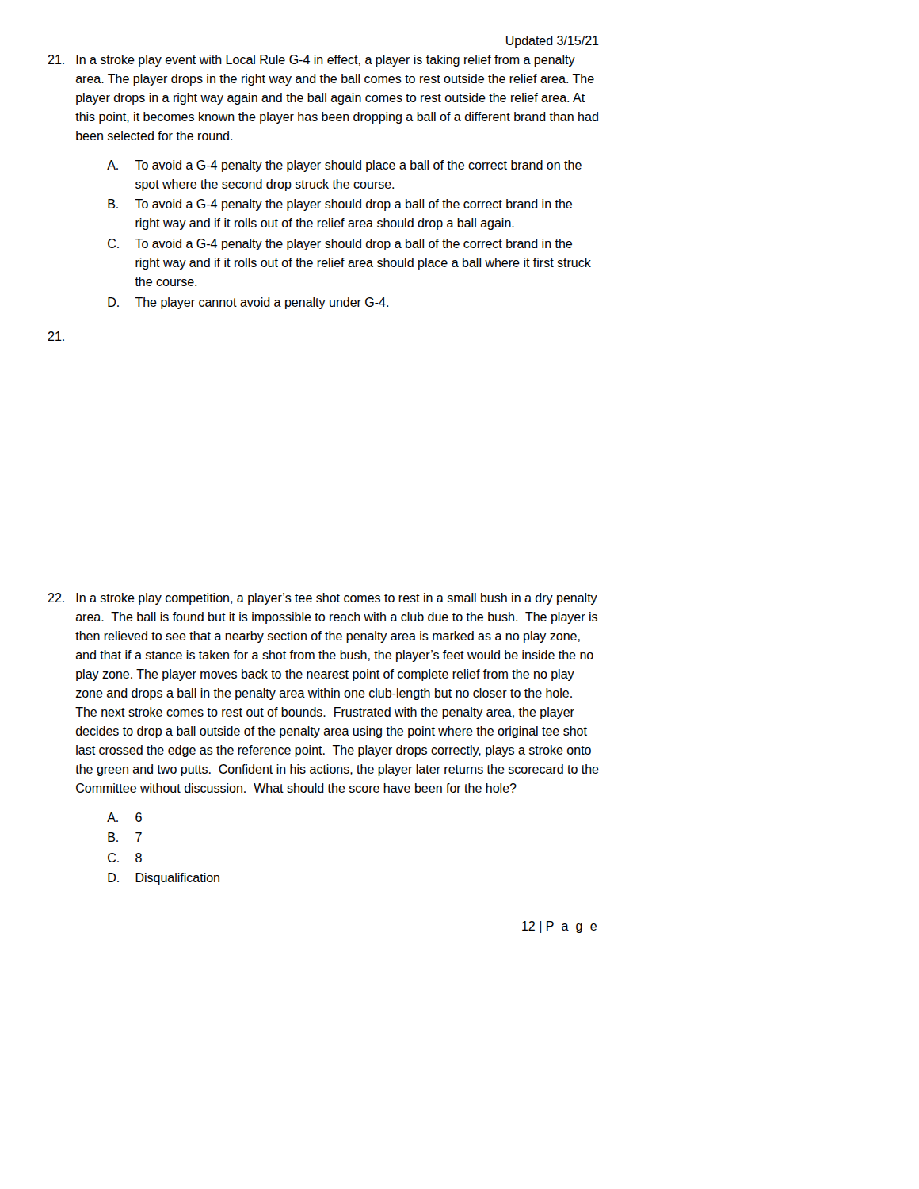Updated 3/15/21
In a stroke play event with Local Rule G-4 in effect, a player is taking relief from a penalty area. The player drops in the right way and the ball comes to rest outside the relief area. The player drops in a right way again and the ball again comes to rest outside the relief area. At this point, it becomes known the player has been dropping a ball of a different brand than had been selected for the round.
To avoid a G-4 penalty the player should place a ball of the correct brand on the spot where the second drop struck the course.
To avoid a G-4 penalty the player should drop a ball of the correct brand in the right way and if it rolls out of the relief area should drop a ball again.
To avoid a G-4 penalty the player should drop a ball of the correct brand in the right way and if it rolls out of the relief area should place a ball where it first struck the course.
The player cannot avoid a penalty under G-4.
In a stroke play competition, a player’s tee shot comes to rest in a small bush in a dry penalty area. The ball is found but it is impossible to reach with a club due to the bush. The player is then relieved to see that a nearby section of the penalty area is marked as a no play zone, and that if a stance is taken for a shot from the bush, the player’s feet would be inside the no play zone. The player moves back to the nearest point of complete relief from the no play zone and drops a ball in the penalty area within one club-length but no closer to the hole. The next stroke comes to rest out of bounds. Frustrated with the penalty area, the player decides to drop a ball outside of the penalty area using the point where the original tee shot last crossed the edge as the reference point. The player drops correctly, plays a stroke onto the green and two putts. Confident in his actions, the player later returns the scorecard to the Committee without discussion. What should the score have been for the hole?
6
7
8
Disqualification
12 | P a g e